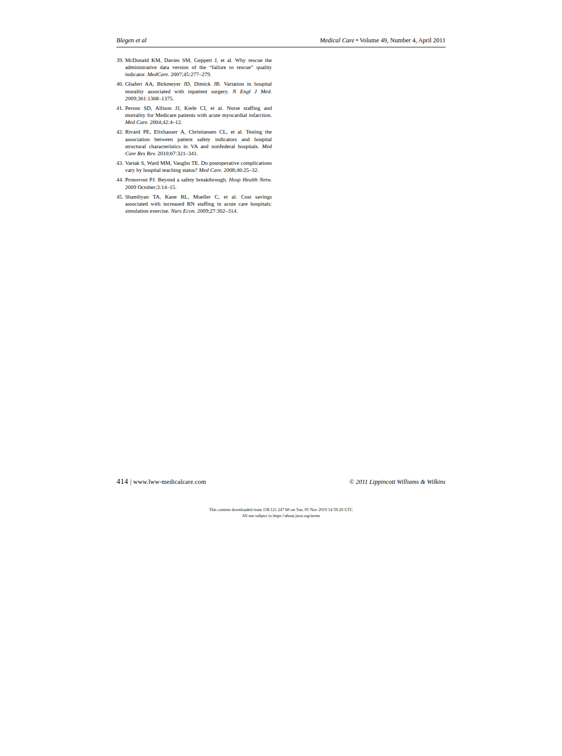Blegen et al
Medical Care • Volume 49, Number 4, April 2011
39. McDonald KM, Davies SM, Geppert J, et al. Why rescue the administrative data version of the “failure to rescue” quality indicator. MedCare. 2007;45:277–279.
40. Ghaferi AA, Birkmeyer JD, Dimick JB. Variation in hospital morality associated with inpatient surgery. N Engl J Med. 2009;361:1368–1375.
41. Person SD, Allison JJ, Kiefe CI, et al. Nurse staffing and mortality for Medicare patients with acute myocardial infarction. Med Care. 2004;42:4–12.
42. Rivard PE, Elixhauser A, Christiansen CL, et al. Testing the association between patient safety indicators and hospital structural characteristics in VA and nonfederal hospitals. Med Care Res Rev. 2010;67:321–341.
43. Vartak S, Ward MM, Vaughn TE. Do postoperative complications vary by hospital teaching status? Med Care. 2008;46:25–32.
44. Pronovost PJ. Beyond a safety breakthrough. Hosp Health Netw. 2009 October;3:14–15.
45. Shamliyan TA, Kane RL, Mueller C, et al. Cost savings associated with increased RN staffing in acute care hospitals: simulation exercise. Nurs Econ. 2009;27:302–314.
414 | www.lww-medicalcare.com
© 2011 Lippincott Williams & Wilkins
This content downloaded from 158.121.247.60 on Tue, 05 Nov 2019 14:59:20 UTC
All use subject to https://about.jstor.org/terms